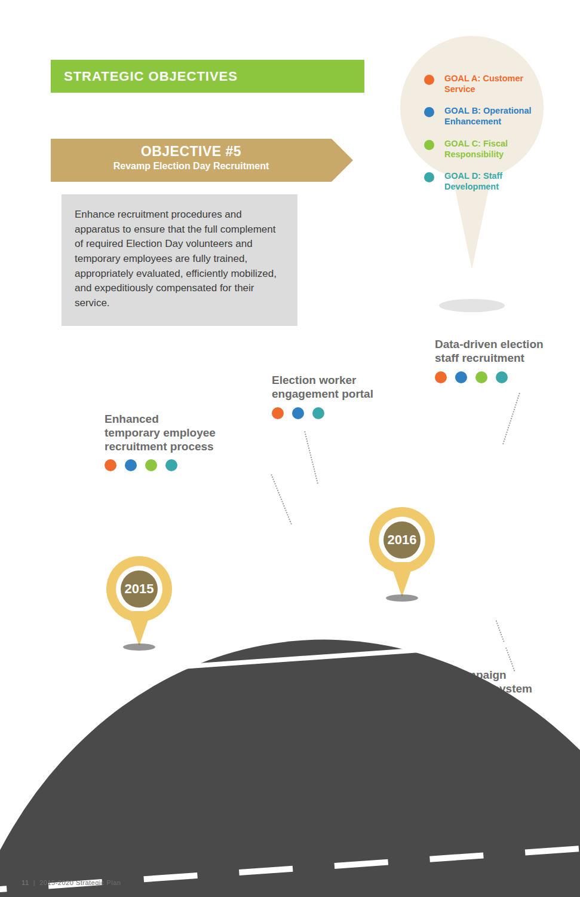STRATEGIC OBJECTIVES
GOAL A: Customer
Service
GOAL B: Operational
Enhancement
GOAL C: Fiscal
Responsibility
GOAL D: Staff
Development
OBJECTIVE #5
Revamp Election Day Recruitment
Enhance recruitment procedures and apparatus to ensure that the full complement of required Election Day volunteers and temporary employees are fully trained, appropriately evaluated, efficiently mobilized, and expeditiously compensated for their service.
Enhanced
temporary employee
recruitment process
Election worker
engagement portal
Data-driven election
staff recruitment
Upgraded campaign
finance reporting system
2015
2016
11 | 2015-2020 Strategic Plan